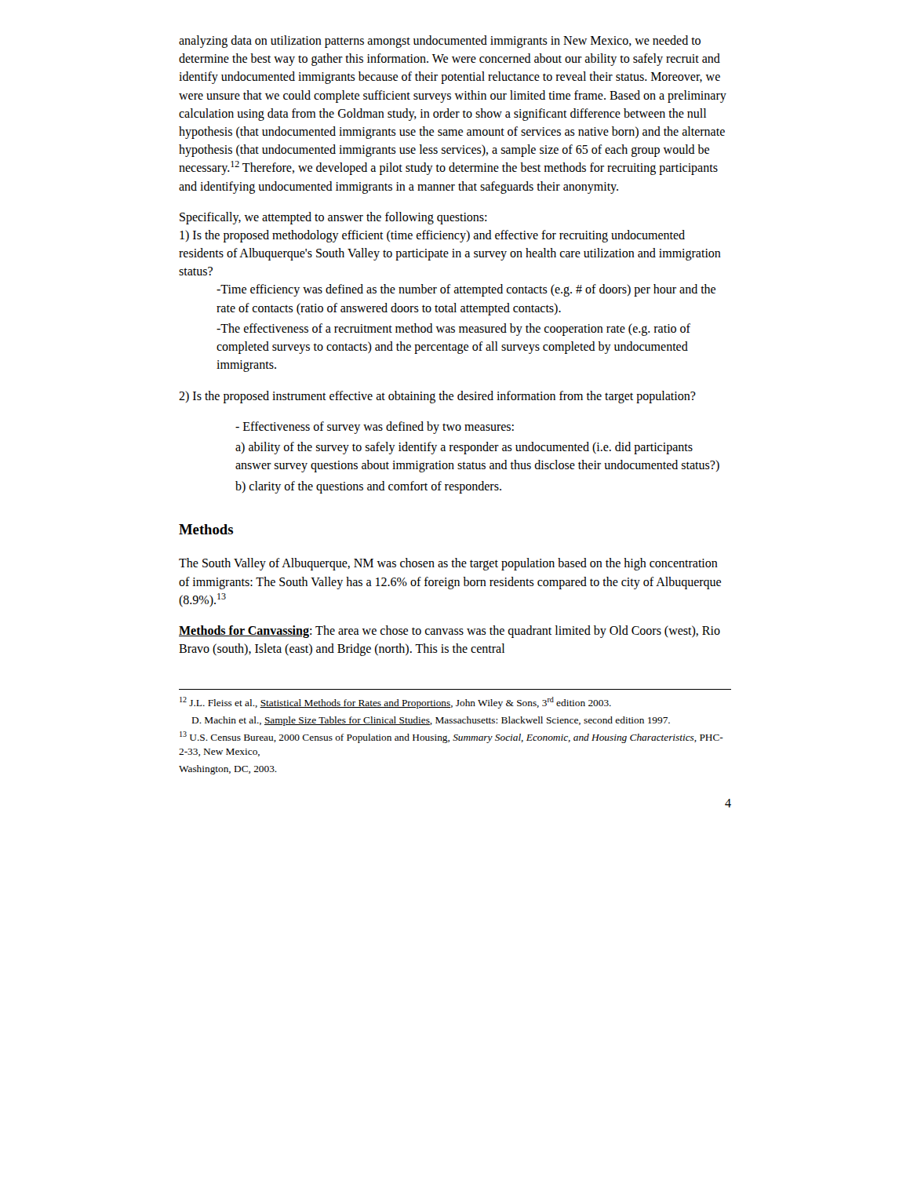analyzing data on utilization patterns amongst undocumented immigrants in New Mexico, we needed to determine the best way to gather this information. We were concerned about our ability to safely recruit and identify undocumented immigrants because of their potential reluctance to reveal their status. Moreover, we were unsure that we could complete sufficient surveys within our limited time frame. Based on a preliminary calculation using data from the Goldman study, in order to show a significant difference between the null hypothesis (that undocumented immigrants use the same amount of services as native born) and the alternate hypothesis (that undocumented immigrants use less services), a sample size of 65 of each group would be necessary.12 Therefore, we developed a pilot study to determine the best methods for recruiting participants and identifying undocumented immigrants in a manner that safeguards their anonymity.
Specifically, we attempted to answer the following questions:
1) Is the proposed methodology efficient (time efficiency) and effective for recruiting undocumented residents of Albuquerque's South Valley to participate in a survey on health care utilization and immigration status?
-Time efficiency was defined as the number of attempted contacts (e.g. # of doors) per hour and the rate of contacts (ratio of answered doors to total attempted contacts).
-The effectiveness of a recruitment method was measured by the cooperation rate (e.g. ratio of completed surveys to contacts) and the percentage of all surveys completed by undocumented immigrants.
2) Is the proposed instrument effective at obtaining the desired information from the target population?
- Effectiveness of survey was defined by two measures:
a) ability of the survey to safely identify a responder as undocumented (i.e. did participants answer survey questions about immigration status and thus disclose their undocumented status?)
b) clarity of the questions and comfort of responders.
Methods
The South Valley of Albuquerque, NM was chosen as the target population based on the high concentration of immigrants: The South Valley has a 12.6% of foreign born residents compared to the city of Albuquerque (8.9%).13
Methods for Canvassing: The area we chose to canvass was the quadrant limited by Old Coors (west), Rio Bravo (south), Isleta (east) and Bridge (north). This is the central
12 J.L. Fleiss et al., Statistical Methods for Rates and Proportions, John Wiley & Sons, 3rd edition 2003.
D. Machin et al., Sample Size Tables for Clinical Studies, Massachusetts: Blackwell Science, second edition 1997.
13 U.S. Census Bureau, 2000 Census of Population and Housing, Summary Social, Economic, and Housing Characteristics, PHC-2-33, New Mexico,
Washington, DC, 2003.
4